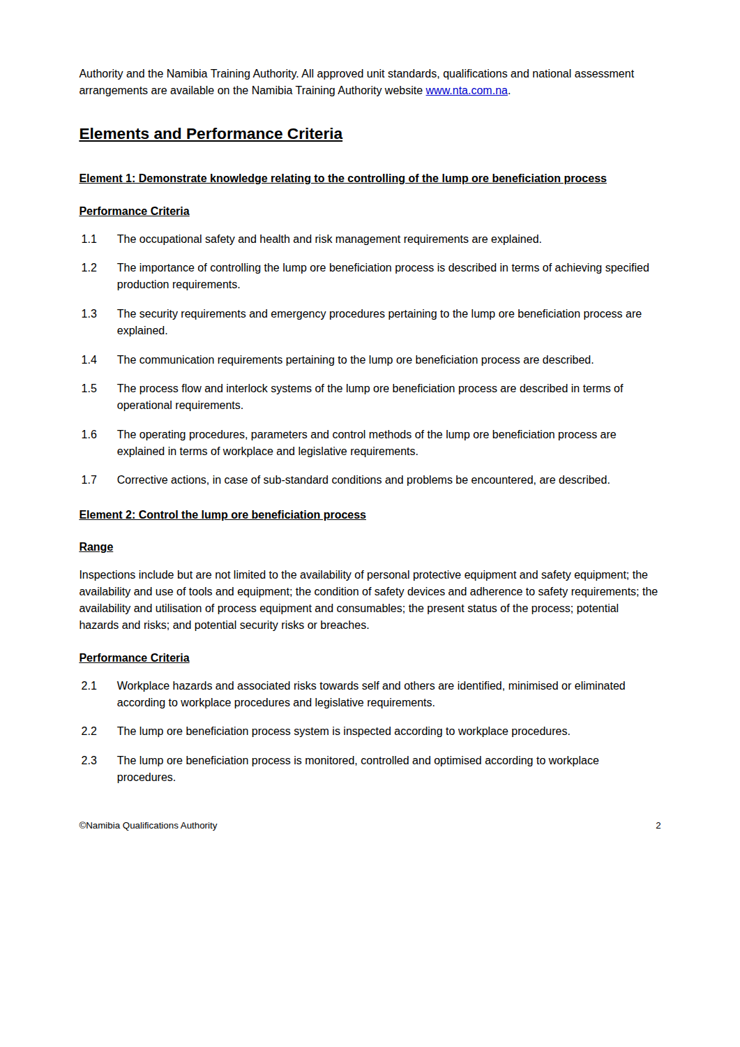Authority and the Namibia Training Authority. All approved unit standards, qualifications and national assessment arrangements are available on the Namibia Training Authority website www.nta.com.na.
Elements and Performance Criteria
Element 1: Demonstrate knowledge relating to the controlling of the lump ore beneficiation process
Performance Criteria
1.1
The occupational safety and health and risk management requirements are explained.
1.2
The importance of controlling the lump ore beneficiation process is described in terms of achieving specified production requirements.
1.3
The security requirements and emergency procedures pertaining to the lump ore beneficiation process are explained.
1.4
The communication requirements pertaining to the lump ore beneficiation process are described.
1.5
The process flow and interlock systems of the lump ore beneficiation process are described in terms of operational requirements.
1.6
The operating procedures, parameters and control methods of the lump ore beneficiation process are explained in terms of workplace and legislative requirements.
1.7
Corrective actions, in case of sub-standard conditions and problems be encountered, are described.
Element 2: Control the lump ore beneficiation process
Range
Inspections include but are not limited to the availability of personal protective equipment and safety equipment; the availability and use of tools and equipment; the condition of safety devices and adherence to safety requirements; the availability and utilisation of process equipment and consumables; the present status of the process; potential hazards and risks; and potential security risks or breaches.
Performance Criteria
2.1
Workplace hazards and associated risks towards self and others are identified, minimised or eliminated according to workplace procedures and legislative requirements.
2.2
The lump ore beneficiation process system is inspected according to workplace procedures.
2.3
The lump ore beneficiation process is monitored, controlled and optimised according to workplace procedures.
©Namibia Qualifications Authority 2